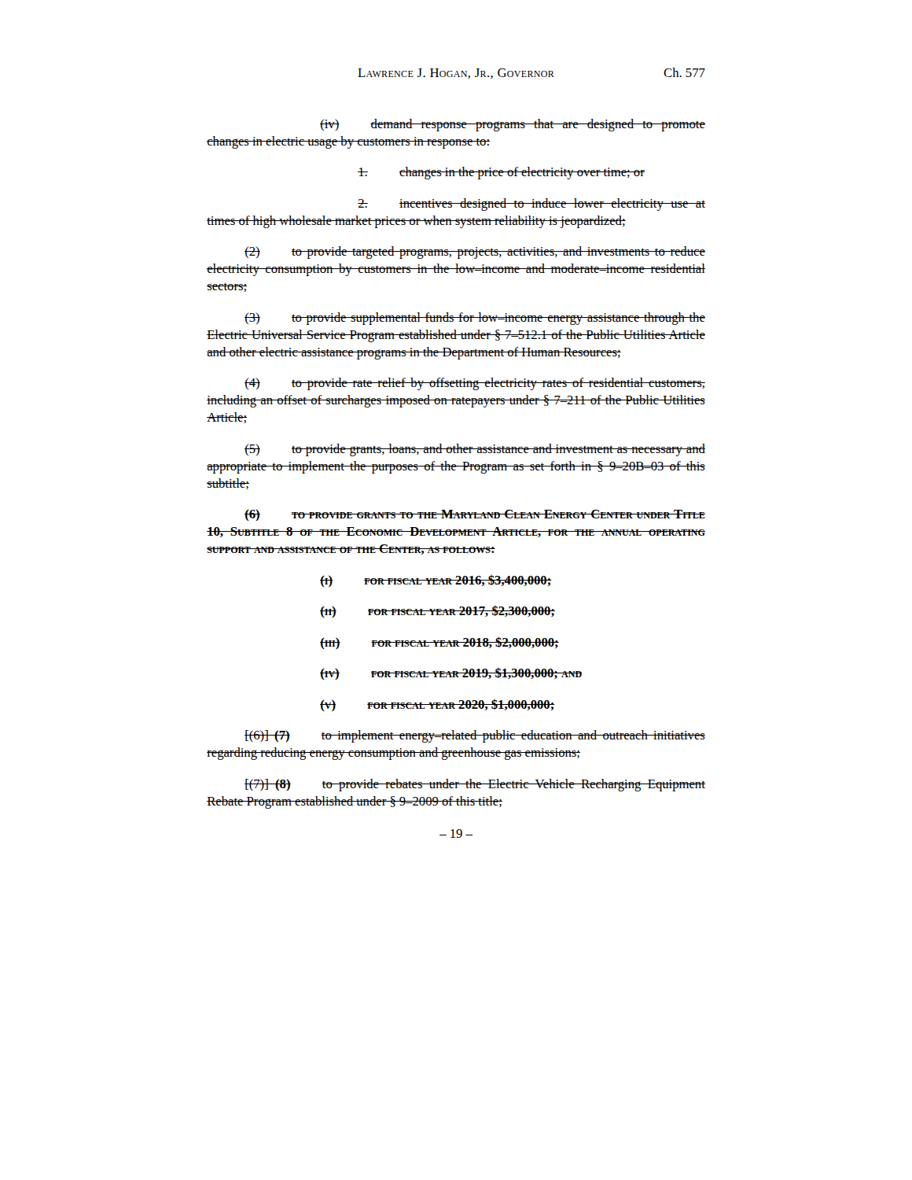Lawrence J. Hogan, Jr., Governor Ch. 577
(iv) demand response programs that are designed to promote changes in electric usage by customers in response to:
1. changes in the price of electricity over time; or
2. incentives designed to induce lower electricity use at times of high wholesale market prices or when system reliability is jeopardized;
(2) to provide targeted programs, projects, activities, and investments to reduce electricity consumption by customers in the low–income and moderate–income residential sectors;
(3) to provide supplemental funds for low–income energy assistance through the Electric Universal Service Program established under § 7–512.1 of the Public Utilities Article and other electric assistance programs in the Department of Human Resources;
(4) to provide rate relief by offsetting electricity rates of residential customers, including an offset of surcharges imposed on ratepayers under § 7–211 of the Public Utilities Article;
(5) to provide grants, loans, and other assistance and investment as necessary and appropriate to implement the purposes of the Program as set forth in § 9–20B–03 of this subtitle;
(6) to provide grants to the Maryland Clean Energy Center under Title 10, Subtitle 8 of the Economic Development Article, for the annual operating support and assistance of the Center, as follows:
(i) for fiscal year 2016, $3,400,000;
(ii) for fiscal year 2017, $2,300,000;
(iii) for fiscal year 2018, $2,000,000;
(iv) for fiscal year 2019, $1,300,000; and
(v) for fiscal year 2020, $1,000,000;
[(6)] (7) to implement energy–related public education and outreach initiatives regarding reducing energy consumption and greenhouse gas emissions;
[(7)] (8) to provide rebates under the Electric Vehicle Recharging Equipment Rebate Program established under § 9–2009 of this title;
– 19 –